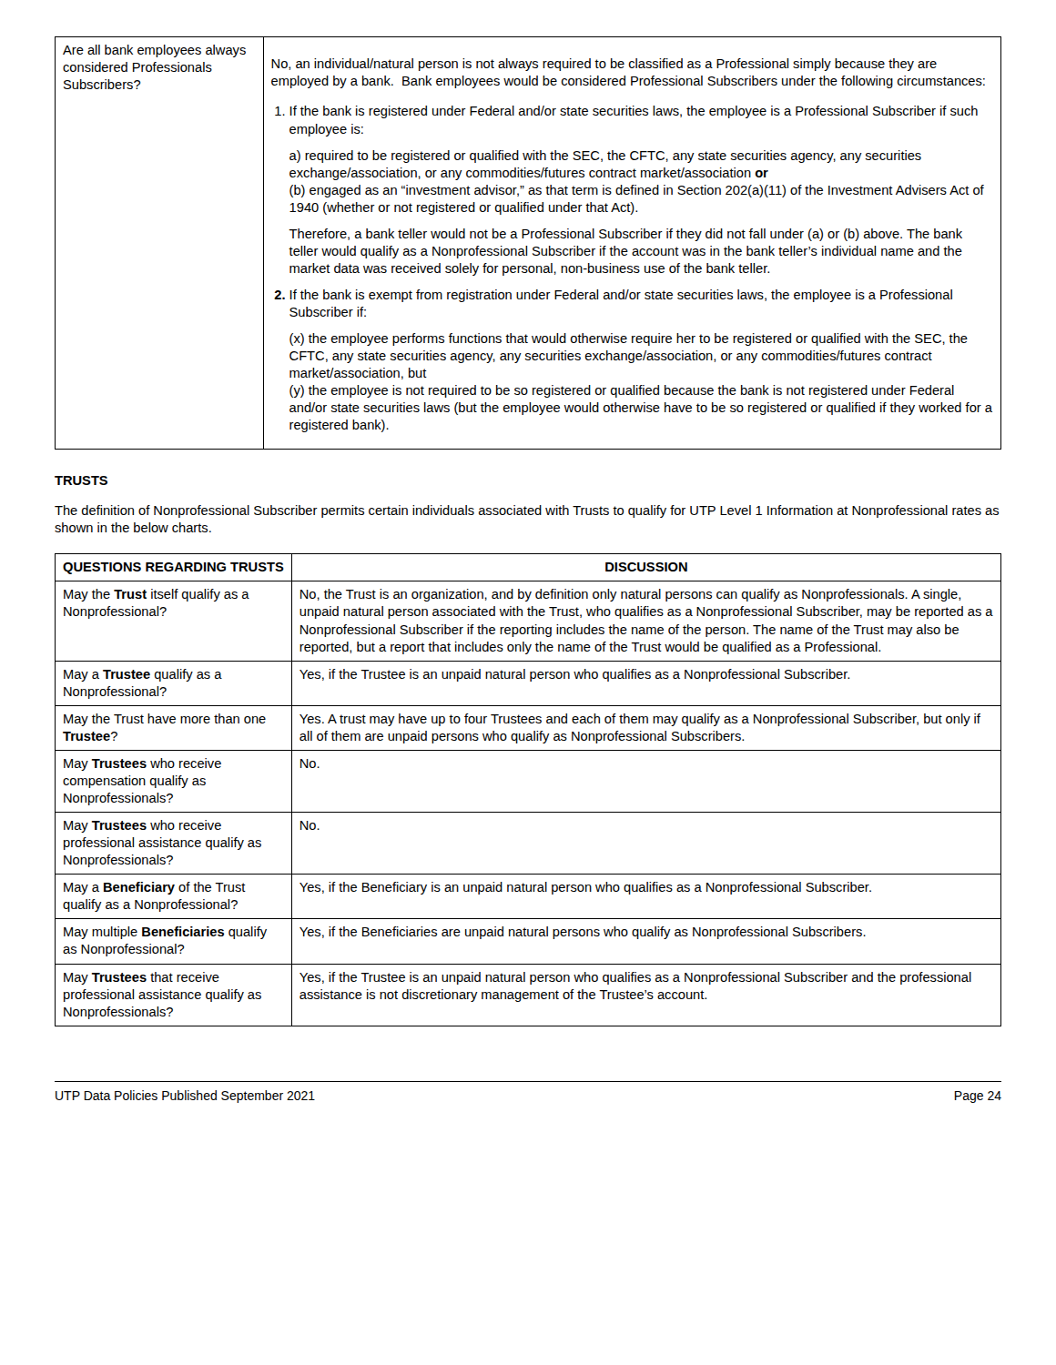| Are all bank employees always considered Professionals Subscribers? | No, an individual/natural person is not always required to be classified as a Professional simply because they are employed by a bank. Bank employees would be considered Professional Subscribers under the following circumstances: If the bank is registered under Federal and/or state securities laws, the employee is a Professional Subscriber if such employee is: a) required to be registered or qualified with the SEC, the CFTC, any state securities agency, any securities exchange/association, or any commodities/futures contract market/association or (b) engaged as an “investment advisor,” as that term is defined in Section 202(a)(11) of the Investment Advisers Act of 1940 (whether or not registered or qualified under that Act). Therefore, a bank teller would not be a Professional Subscriber if they did not fall under (a) or (b) above. The bank teller would qualify as a Nonprofessional Subscriber if the account was in the bank teller’s individual name and the market data was received solely for personal, non-business use of the bank teller. If the bank is exempt from registration under Federal and/or state securities laws, the employee is a Professional Subscriber if: (x) the employee performs functions that would otherwise require her to be registered or qualified with the SEC, the CFTC, any state securities agency, any securities exchange/association, or any commodities/futures contract market/association, but (y) the employee is not required to be so registered or qualified because the bank is not registered under Federal and/or state securities laws (but the employee would otherwise have to be so registered or qualified if they worked for a registered bank). |
TRUSTS
The definition of Nonprofessional Subscriber permits certain individuals associated with Trusts to qualify for UTP Level 1 Information at Nonprofessional rates as shown in the below charts.
| QUESTIONS REGARDING TRUSTS | DISCUSSION |
| --- | --- |
| May the Trust itself qualify as a Nonprofessional? | No, the Trust is an organization, and by definition only natural persons can qualify as Nonprofessionals. A single, unpaid natural person associated with the Trust, who qualifies as a Nonprofessional Subscriber, may be reported as a Nonprofessional Subscriber if the reporting includes the name of the person. The name of the Trust may also be reported, but a report that includes only the name of the Trust would be qualified as a Professional. |
| May a Trustee qualify as a Nonprofessional? | Yes, if the Trustee is an unpaid natural person who qualifies as a Nonprofessional Subscriber. |
| May the Trust have more than one Trustee ? | Yes. A trust may have up to four Trustees and each of them may qualify as a Nonprofessional Subscriber, but only if all of them are unpaid persons who qualify as Nonprofessional Subscribers. |
| May Trustees who receive compensation qualify as Nonprofessionals? | No. |
| May Trustees who receive professional assistance qualify as Nonprofessionals? | No. |
| May a Beneficiary of the Trust qualify as a Nonprofessional? | Yes, if the Beneficiary is an unpaid natural person who qualifies as a Nonprofessional Subscriber. |
| May multiple Beneficiaries qualify as Nonprofessional? | Yes, if the Beneficiaries are unpaid natural persons who qualify as Nonprofessional Subscribers. |
| May Trustees that receive professional assistance qualify as Nonprofessionals? | Yes, if the Trustee is an unpaid natural person who qualifies as a Nonprofessional Subscriber and the professional assistance is not discretionary management of the Trustee’s account. |
UTP Data Policies Published September 2021 Page 24